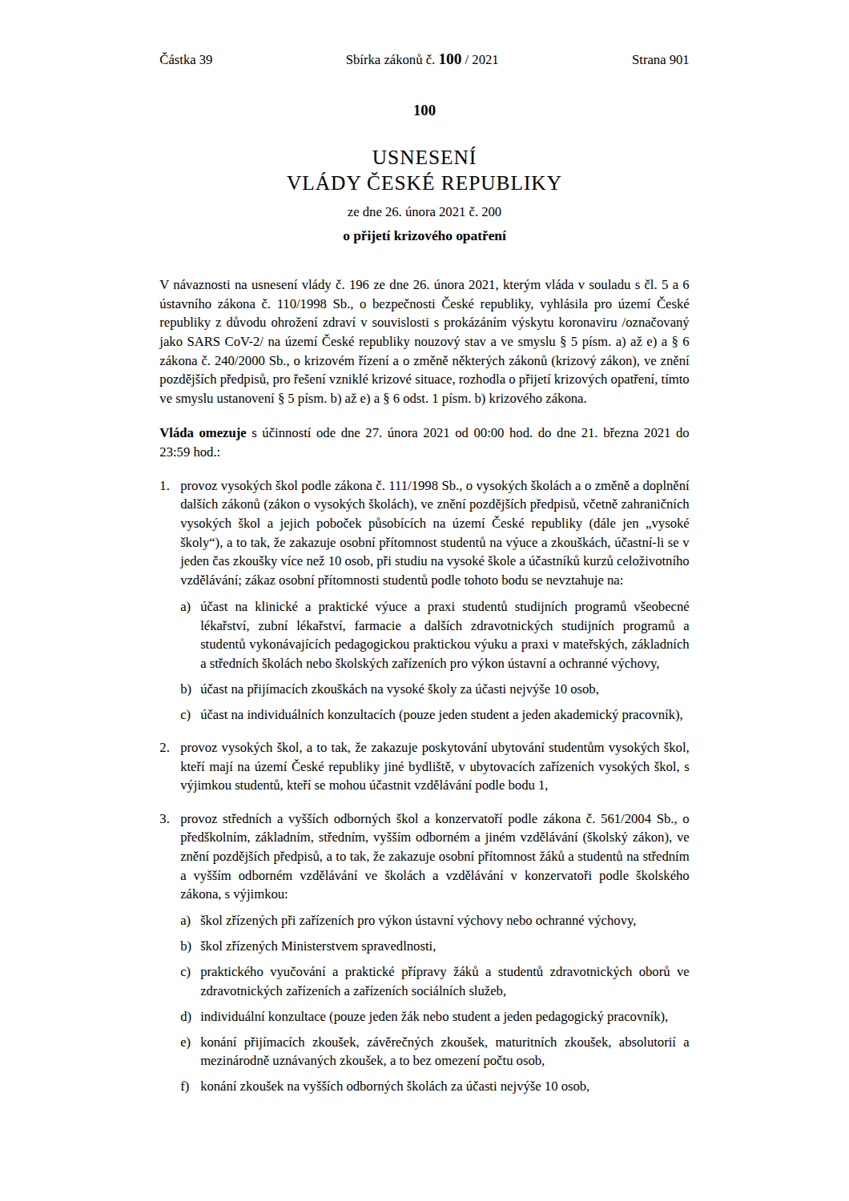Částka 39
Sbírka zákonů č. 100 / 2021
Strana 901
100
USNESENÍVLÁDY ČESKÉ REPUBLIKY
ze dne 26. února 2021 č. 200
o přijetí krizového opatření
V návaznosti na usnesení vlády č. 196 ze dne 26. února 2021, kterým vláda v souladu s čl. 5 a 6 ústavního zákona č. 110/1998 Sb., o bezpečnosti České republiky, vyhlásila pro území České republiky z důvodu ohrožení zdraví v souvislosti s prokázáním výskytu koronaviru /označovaný jako SARS CoV-2/ na území České republiky nouzový stav a ve smyslu § 5 písm. a) až e) a § 6 zákona č. 240/2000 Sb., o krizovém řízení a o změně některých zákonů (krizový zákon), ve znění pozdějších předpisů, pro řešení vzniklé krizové situace, rozhodla o přijetí krizových opatření, tímto ve smyslu ustanovení § 5 písm. b) až e) a § 6 odst. 1 písm. b) krizového zákona.
Vláda omezuje s účinností ode dne 27. února 2021 od 00:00 hod. do dne 21. března 2021 do 23:59 hod.:
provoz vysokých škol podle zákona č. 111/1998 Sb., o vysokých školách a o změně a doplnění dalších zákonů (zákon o vysokých školách), ve znění pozdějších předpisů, včetně zahraničních vysokých škol a jejich poboček působících na území České republiky (dále jen „vysoké školy“), a to tak, že zakazuje osobní přítomnost studentů na výuce a zkouškách, účastní-li se v jeden čas zkoušky více než 10 osob, při studiu na vysoké škole a účastníků kurzů celoživotního vzdělávání; zákaz osobní přítomnosti studentů podle tohoto bodu se nevztahuje na:
účast na klinické a praktické výuce a praxi studentů studijních programů všeobecné lékařství, zubní lékařství, farmacie a dalších zdravotnických studijních programů a studentů vykonávajících pedagogickou praktickou výuku a praxi v mateřských, základních a středních školách nebo školských zařízeních pro výkon ústavní a ochranné výchovy,
účast na přijímacích zkouškách na vysoké školy za účasti nejvýše 10 osob,
účast na individuálních konzultacích (pouze jeden student a jeden akademický pracovník),
provoz vysokých škol, a to tak, že zakazuje poskytování ubytování studentům vysokých škol, kteří mají na území České republiky jiné bydliště, v ubytovacích zařízeních vysokých škol, s výjimkou studentů, kteří se mohou účastnit vzdělávání podle bodu 1,
provoz středních a vyšších odborných škol a konzervatoří podle zákona č. 561/2004 Sb., o předškolním, základním, středním, vyšším odborném a jiném vzdělávání (školský zákon), ve znění pozdějších předpisů, a to tak, že zakazuje osobní přítomnost žáků a studentů na středním a vyšším odborném vzdělávání ve školách a vzdělávání v konzervatoři podle školského zákona, s výjimkou:
škol zřízených při zařízeních pro výkon ústavní výchovy nebo ochranné výchovy,
škol zřízených Ministerstvem spravedlnosti,
praktického vyučování a praktické přípravy žáků a studentů zdravotnických oborů ve zdravotnických zařízeních a zařízeních sociálních služeb,
individuální konzultace (pouze jeden žák nebo student a jeden pedagogický pracovník),
konání přijímacích zkoušek, závěrečných zkoušek, maturitních zkoušek, absolutorií a mezinárodně uznávaných zkoušek, a to bez omezení počtu osob,
konání zkoušek na vyšších odborných školách za účasti nejvýše 10 osob,